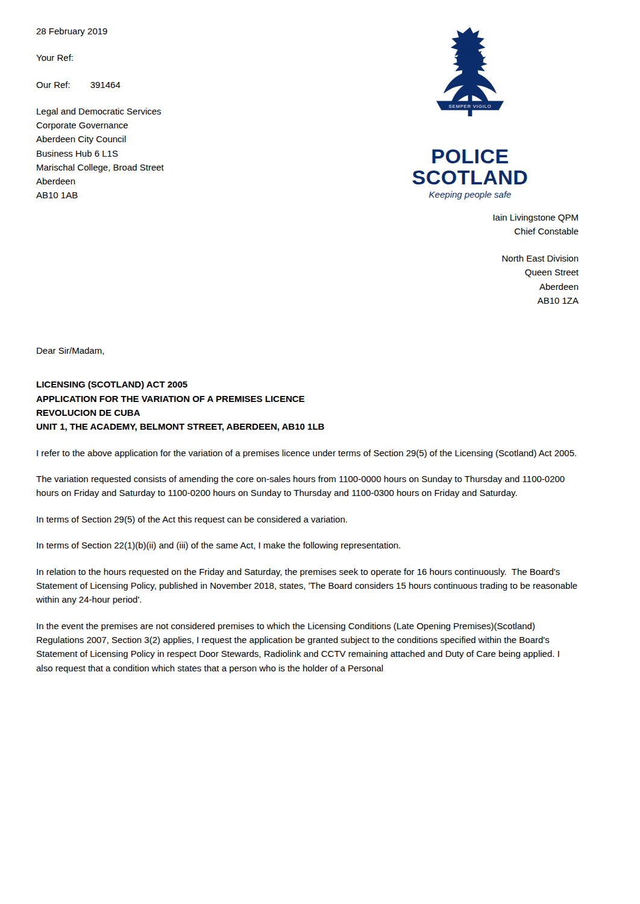28 February 2019
Your Ref:
Our Ref: 391464
Legal and Democratic Services
Corporate Governance
Aberdeen City Council
Business Hub 6 L1S
Marischal College, Broad Street
Aberdeen
AB10 1AB
SEMPER VIGILO
POLICE SCOTLAND Keeping people safe
Iain Livingstone QPM
Chief Constable
North East Division
Queen Street
Aberdeen
AB10 1ZA
Dear Sir/Madam,
LICENSING (SCOTLAND) ACT 2005
APPLICATION FOR THE VARIATION OF A PREMISES LICENCE
REVOLUCION DE CUBA
UNIT 1, THE ACADEMY, BELMONT STREET, ABERDEEN, AB10 1LB
I refer to the above application for the variation of a premises licence under terms of Section 29(5) of the Licensing (Scotland) Act 2005.
The variation requested consists of amending the core on-sales hours from 1100-0000 hours on Sunday to Thursday and 1100-0200 hours on Friday and Saturday to 1100-0200 hours on Sunday to Thursday and 1100-0300 hours on Friday and Saturday.
In terms of Section 29(5) of the Act this request can be considered a variation.
In terms of Section 22(1)(b)(ii) and (iii) of the same Act, I make the following representation.
In relation to the hours requested on the Friday and Saturday, the premises seek to operate for 16 hours continuously. The Board's Statement of Licensing Policy, published in November 2018, states, 'The Board considers 15 hours continuous trading to be reasonable within any 24-hour period'.
In the event the premises are not considered premises to which the Licensing Conditions (Late Opening Premises)(Scotland) Regulations 2007, Section 3(2) applies, I request the application be granted subject to the conditions specified within the Board's Statement of Licensing Policy in respect Door Stewards, Radiolink and CCTV remaining attached and Duty of Care being applied. I also request that a condition which states that a person who is the holder of a Personal